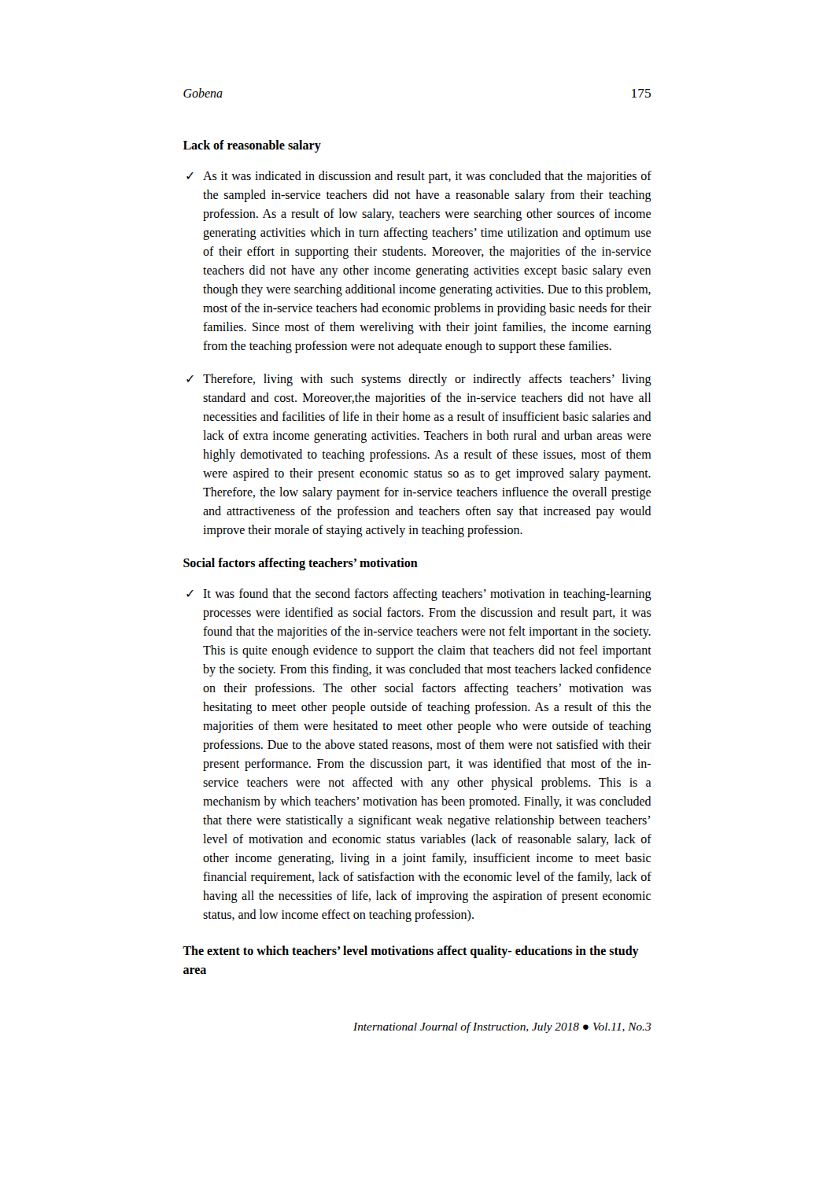Gobena 175
Lack of reasonable salary
As it was indicated in discussion and result part, it was concluded that the majorities of the sampled in-service teachers did not have a reasonable salary from their teaching profession. As a result of low salary, teachers were searching other sources of income generating activities which in turn affecting teachers’ time utilization and optimum use of their effort in supporting their students. Moreover, the majorities of the in-service teachers did not have any other income generating activities except basic salary even though they were searching additional income generating activities. Due to this problem, most of the in-service teachers had economic problems in providing basic needs for their families. Since most of them wereliving with their joint families, the income earning from the teaching profession were not adequate enough to support these families.
Therefore, living with such systems directly or indirectly affects teachers’ living standard and cost. Moreover,the majorities of the in-service teachers did not have all necessities and facilities of life in their home as a result of insufficient basic salaries and lack of extra income generating activities. Teachers in both rural and urban areas were highly demotivated to teaching professions. As a result of these issues, most of them were aspired to their present economic status so as to get improved salary payment. Therefore, the low salary payment for in-service teachers influence the overall prestige and attractiveness of the profession and teachers often say that increased pay would improve their morale of staying actively in teaching profession.
Social factors affecting teachers’ motivation
It was found that the second factors affecting teachers’ motivation in teaching-learning processes were identified as social factors. From the discussion and result part, it was found that the majorities of the in-service teachers were not felt important in the society. This is quite enough evidence to support the claim that teachers did not feel important by the society. From this finding, it was concluded that most teachers lacked confidence on their professions. The other social factors affecting teachers’ motivation was hesitating to meet other people outside of teaching profession. As a result of this the majorities of them were hesitated to meet other people who were outside of teaching professions. Due to the above stated reasons, most of them were not satisfied with their present performance. From the discussion part, it was identified that most of the in-service teachers were not affected with any other physical problems. This is a mechanism by which teachers’ motivation has been promoted. Finally, it was concluded that there were statistically a significant weak negative relationship between teachers’ level of motivation and economic status variables (lack of reasonable salary, lack of other income generating, living in a joint family, insufficient income to meet basic financial requirement, lack of satisfaction with the economic level of the family, lack of having all the necessities of life, lack of improving the aspiration of present economic status, and low income effect on teaching profession).
The extent to which teachers’ level motivations affect quality- educations in the study area
International Journal of Instruction, July 2018 ● Vol.11, No.3